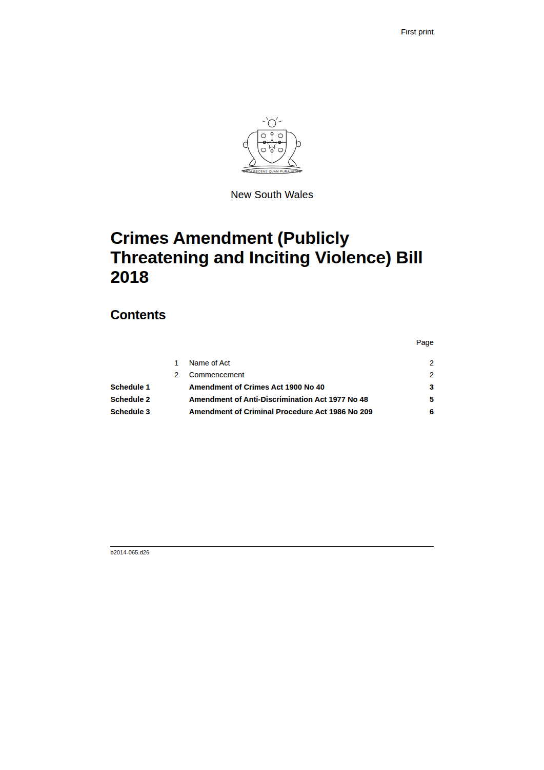First print
ORTA RECENS QUAM PURA NITES
New South Wales
Crimes Amendment (Publicly Threatening and Inciting Violence) Bill 2018
Contents
| | | | Page |
| | 1 | Name of Act | 2 |
| | 2 | Commencement | 2 |
| Schedule 1 | | Amendment of Crimes Act 1900 No 40 | 3 |
| Schedule 2 | | Amendment of Anti-Discrimination Act 1977 No 48 | 5 |
| Schedule 3 | | Amendment of Criminal Procedure Act 1986 No 209 | 6 |
b2014-065.d26